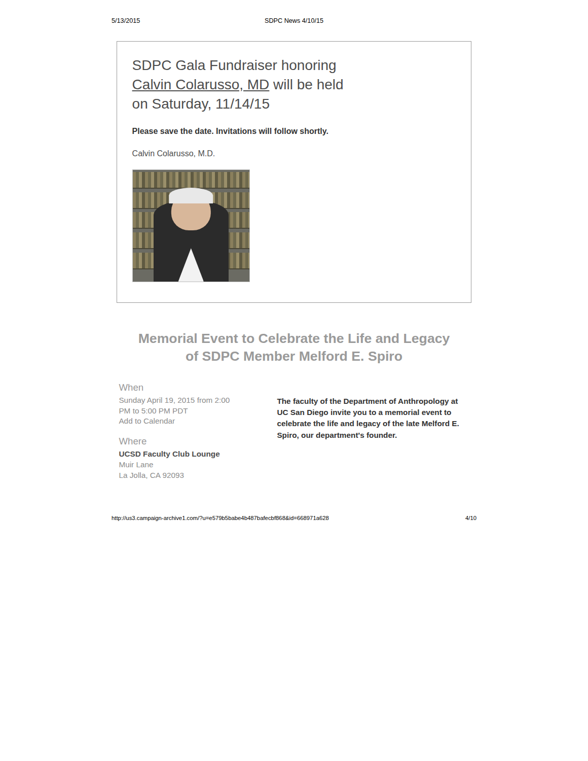5/13/2015
SDPC News 4/10/15
SDPC Gala Fundraiser honoring
Calvin Colarusso, MD will be held
on Saturday, 11/14/15
Please save the date. Invitations will follow shortly.
Calvin Colarusso, M.D.
Memorial Event to Celebrate the Life and Legacy
of SDPC Member Melford E. Spiro
When
Sunday April 19, 2015 from 2:00
PM to 5:00 PM PDT
Add to Calendar
Where
UCSD Faculty Club Lounge
Muir Lane
La Jolla, CA 92093
The faculty of the Department of Anthropology at UC San Diego invite you to a memorial event to celebrate the life and legacy of the late Melford E. Spiro, our department's founder.
http://us3.campaign-archive1.com/?u=e579b5babe4b487bafecbf868&id=668971a628 4/10